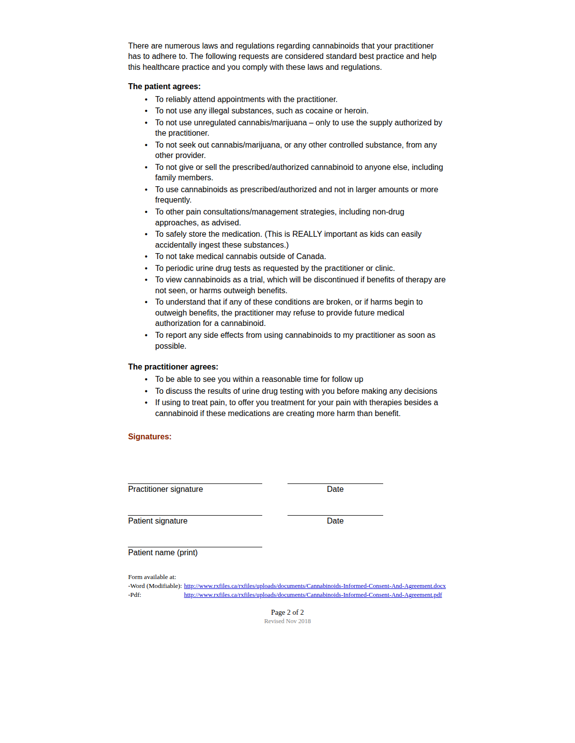There are numerous laws and regulations regarding cannabinoids that your practitioner has to adhere to. The following requests are considered standard best practice and help this healthcare practice and you comply with these laws and regulations.
The patient agrees:
To reliably attend appointments with the practitioner.
To not use any illegal substances, such as cocaine or heroin.
To not use unregulated cannabis/marijuana – only to use the supply authorized by the practitioner.
To not seek out cannabis/marijuana, or any other controlled substance, from any other provider.
To not give or sell the prescribed/authorized cannabinoid to anyone else, including family members.
To use cannabinoids as prescribed/authorized and not in larger amounts or more frequently.
To other pain consultations/management strategies, including non-drug approaches, as advised.
To safely store the medication. (This is REALLY important as kids can easily accidentally ingest these substances.)
To not take medical cannabis outside of Canada.
To periodic urine drug tests as requested by the practitioner or clinic.
To view cannabinoids as a trial, which will be discontinued if benefits of therapy are not seen, or harms outweigh benefits.
To understand that if any of these conditions are broken, or if harms begin to outweigh benefits, the practitioner may refuse to provide future medical authorization for a cannabinoid.
To report any side effects from using cannabinoids to my practitioner as soon as possible.
The practitioner agrees:
To be able to see you within a reasonable time for follow up
To discuss the results of urine drug testing with you before making any decisions
If using to treat pain, to offer you treatment for your pain with therapies besides a cannabinoid if these medications are creating more harm than benefit.
Signatures:
| Practitioner signature | | Date | |
| Patient signature | | Date | |
| Patient name (print) | | | |
| Form available at: |
| -Word (Modifiable): | http://www.rxfiles.ca/rxfiles/uploads/documents/Cannabinoids-Informed-Consent-And-Agreement.docx |
| -Pdf: | http://www.rxfiles.ca/rxfiles/uploads/documents/Cannabinoids-Informed-Consent-And-Agreement.pdf |
Page 2 of 2
Revised Nov 2018